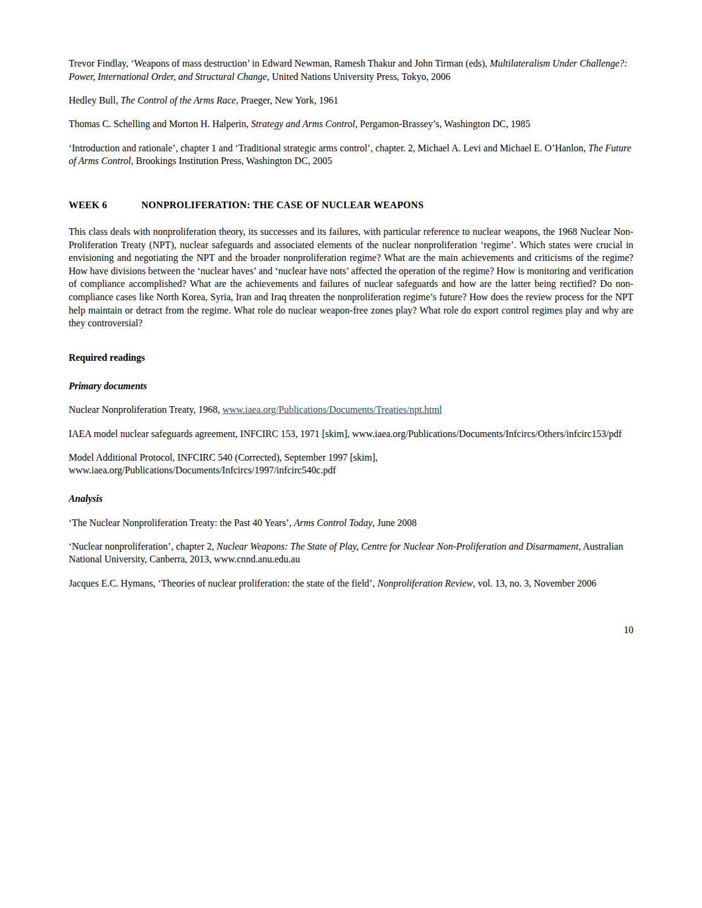Trevor Findlay, ‘Weapons of mass destruction’ in Edward Newman, Ramesh Thakur and John Tirman (eds), Multilateralism Under Challenge?: Power, International Order, and Structural Change, United Nations University Press, Tokyo, 2006
Hedley Bull, The Control of the Arms Race, Praeger, New York, 1961
Thomas C. Schelling and Morton H. Halperin, Strategy and Arms Control, Pergamon-Brassey’s, Washington DC, 1985
‘Introduction and rationale’, chapter 1 and ‘Traditional strategic arms control’, chapter. 2, Michael A. Levi and Michael E. O’Hanlon, The Future of Arms Control, Brookings Institution Press, Washington DC, 2005
WEEK 6 NONPROLIFERATION: THE CASE OF NUCLEAR WEAPONS
This class deals with nonproliferation theory, its successes and its failures, with particular reference to nuclear weapons, the 1968 Nuclear Non-Proliferation Treaty (NPT), nuclear safeguards and associated elements of the nuclear nonproliferation ‘regime’. Which states were crucial in envisioning and negotiating the NPT and the broader nonproliferation regime? What are the main achievements and criticisms of the regime? How have divisions between the ‘nuclear haves’ and ‘nuclear have nots’ affected the operation of the regime? How is monitoring and verification of compliance accomplished? What are the achievements and failures of nuclear safeguards and how are the latter being rectified? Do non-compliance cases like North Korea, Syria, Iran and Iraq threaten the nonproliferation regime’s future? How does the review process for the NPT help maintain or detract from the regime. What role do nuclear weapon-free zones play? What role do export control regimes play and why are they controversial?
Required readings
Primary documents
Nuclear Nonproliferation Treaty, 1968, www.iaea.org/Publications/Documents/Treaties/npt.html
IAEA model nuclear safeguards agreement, INFCIRC 153, 1971 [skim], www.iaea.org/Publications/Documents/Infcircs/Others/infcirc153/pdf
Model Additional Protocol, INFCIRC 540 (Corrected), September 1997 [skim], www.iaea.org/Publications/Documents/Infcircs/1997/infcirc540c.pdf
Analysis
‘The Nuclear Nonproliferation Treaty: the Past 40 Years’, Arms Control Today, June 2008
‘Nuclear nonproliferation’, chapter 2, Nuclear Weapons: The State of Play, Centre for Nuclear Non-Proliferation and Disarmament, Australian National University, Canberra, 2013, www.cnnd.anu.edu.au
Jacques E.C. Hymans, ‘Theories of nuclear proliferation: the state of the field’, Nonproliferation Review, vol. 13, no. 3, November 2006
10